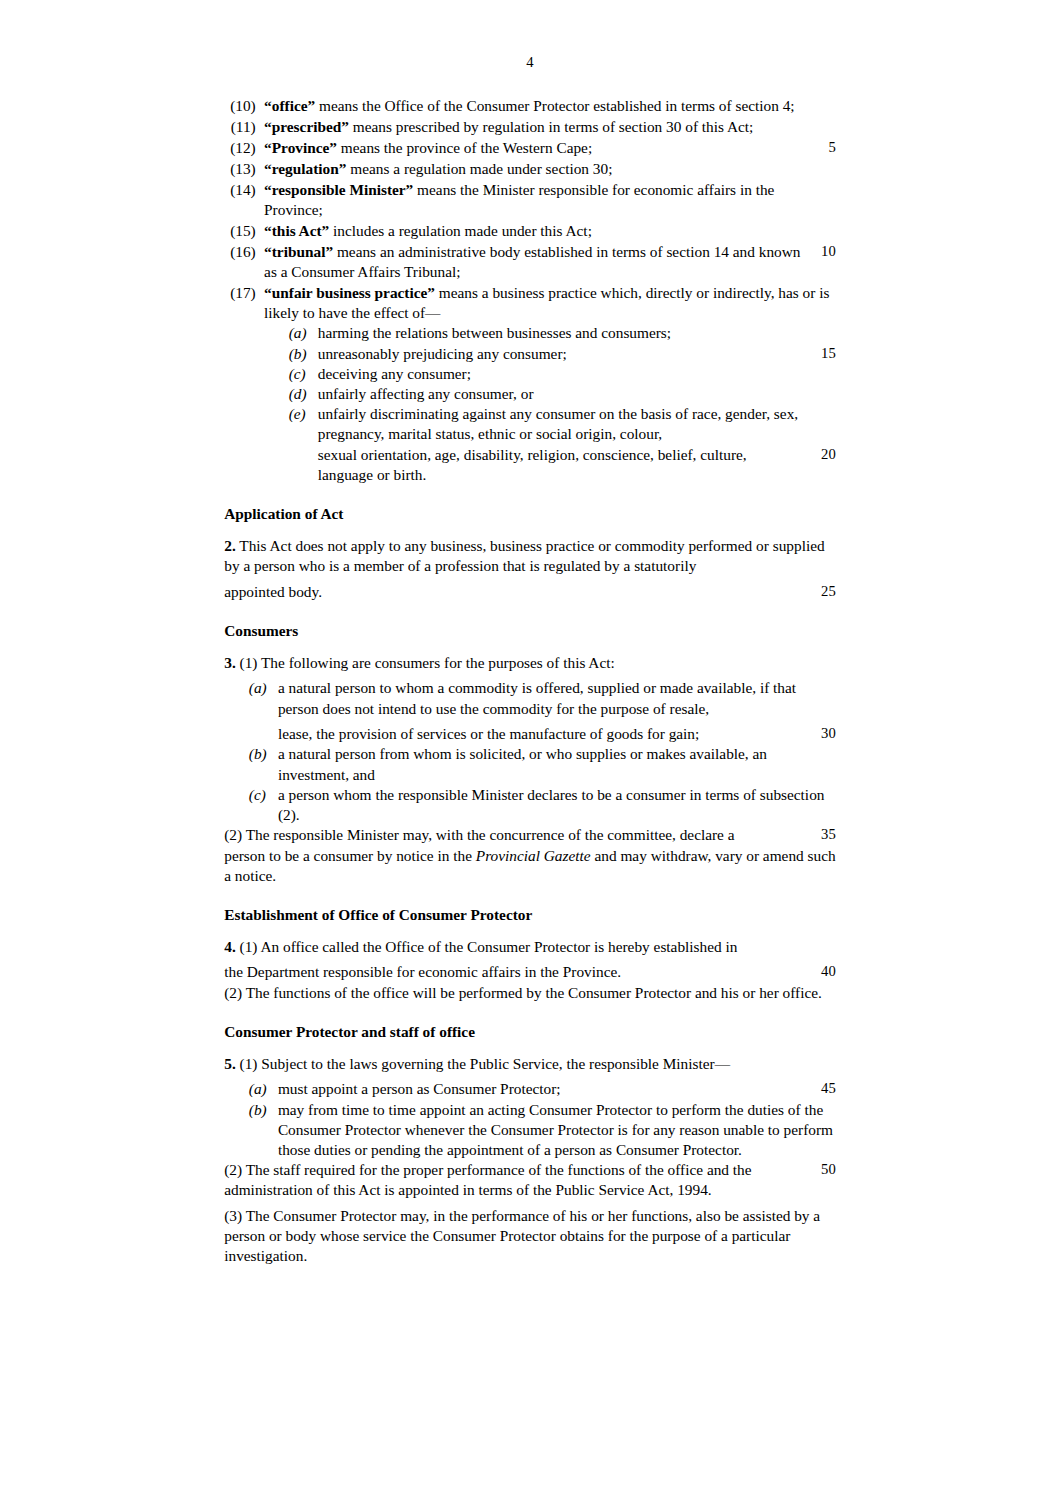4
(10)
“office” means the Office of the Consumer Protector established in terms of section 4;
(11)
“prescribed” means prescribed by regulation in terms of section 30 of this Act;
(12)
“Province” means the province of the Western Cape;
5
(13)
“regulation” means a regulation made under section 30;
(14)
“responsible Minister” means the Minister responsible for economic affairs in the Province;
(15)
“this Act” includes a regulation made under this Act;
(16)
“tribunal” means an administrative body established in terms of section 14 and known as a Consumer Affairs Tribunal;
10
(17)
“unfair business practice” means a business practice which, directly or indirectly, has or is likely to have the effect of—
(a)
harming the relations between businesses and consumers;
(b)
unreasonably prejudicing any consumer;
15
(c)
deceiving any consumer;
(d)
unfairly affecting any consumer, or
(e)
unfairly discriminating against any consumer on the basis of race, gender, sex, pregnancy, marital status, ethnic or social origin, colour,
sexual orientation, age, disability, religion, conscience, belief, culture,
20
language or birth.
Application of Act
2. This Act does not apply to any business, business practice or commodity performed or supplied by a person who is a member of a profession that is regulated by a statutorily
appointed body.
25
Consumers
3. (1) The following are consumers for the purposes of this Act:
(a)
a natural person to whom a commodity is offered, supplied or made available, if that person does not intend to use the commodity for the purpose of resale,
lease, the provision of services or the manufacture of goods for gain;
30
(b)
a natural person from whom is solicited, or who supplies or makes available, an investment, and
(c)
a person whom the responsible Minister declares to be a consumer in terms of subsection (2).
(2) The responsible Minister may, with the concurrence of the committee, declare a
35
person to be a consumer by notice in the Provincial Gazette and may withdraw, vary or amend such a notice.
Establishment of Office of Consumer Protector
4. (1) An office called the Office of the Consumer Protector is hereby established in
the Department responsible for economic affairs in the Province.
40
(2) The functions of the office will be performed by the Consumer Protector and his or her office.
Consumer Protector and staff of office
5. (1) Subject to the laws governing the Public Service, the responsible Minister—
(a)
must appoint a person as Consumer Protector;
45
(b)
may from time to time appoint an acting Consumer Protector to perform the duties of the Consumer Protector whenever the Consumer Protector is for any reason unable to perform those duties or pending the appointment of a person as Consumer Protector.
(2) The staff required for the proper performance of the functions of the office and the
50
administration of this Act is appointed in terms of the Public Service Act, 1994.
(3) The Consumer Protector may, in the performance of his or her functions, also be assisted by a person or body whose service the Consumer Protector obtains for the purpose of a particular investigation.